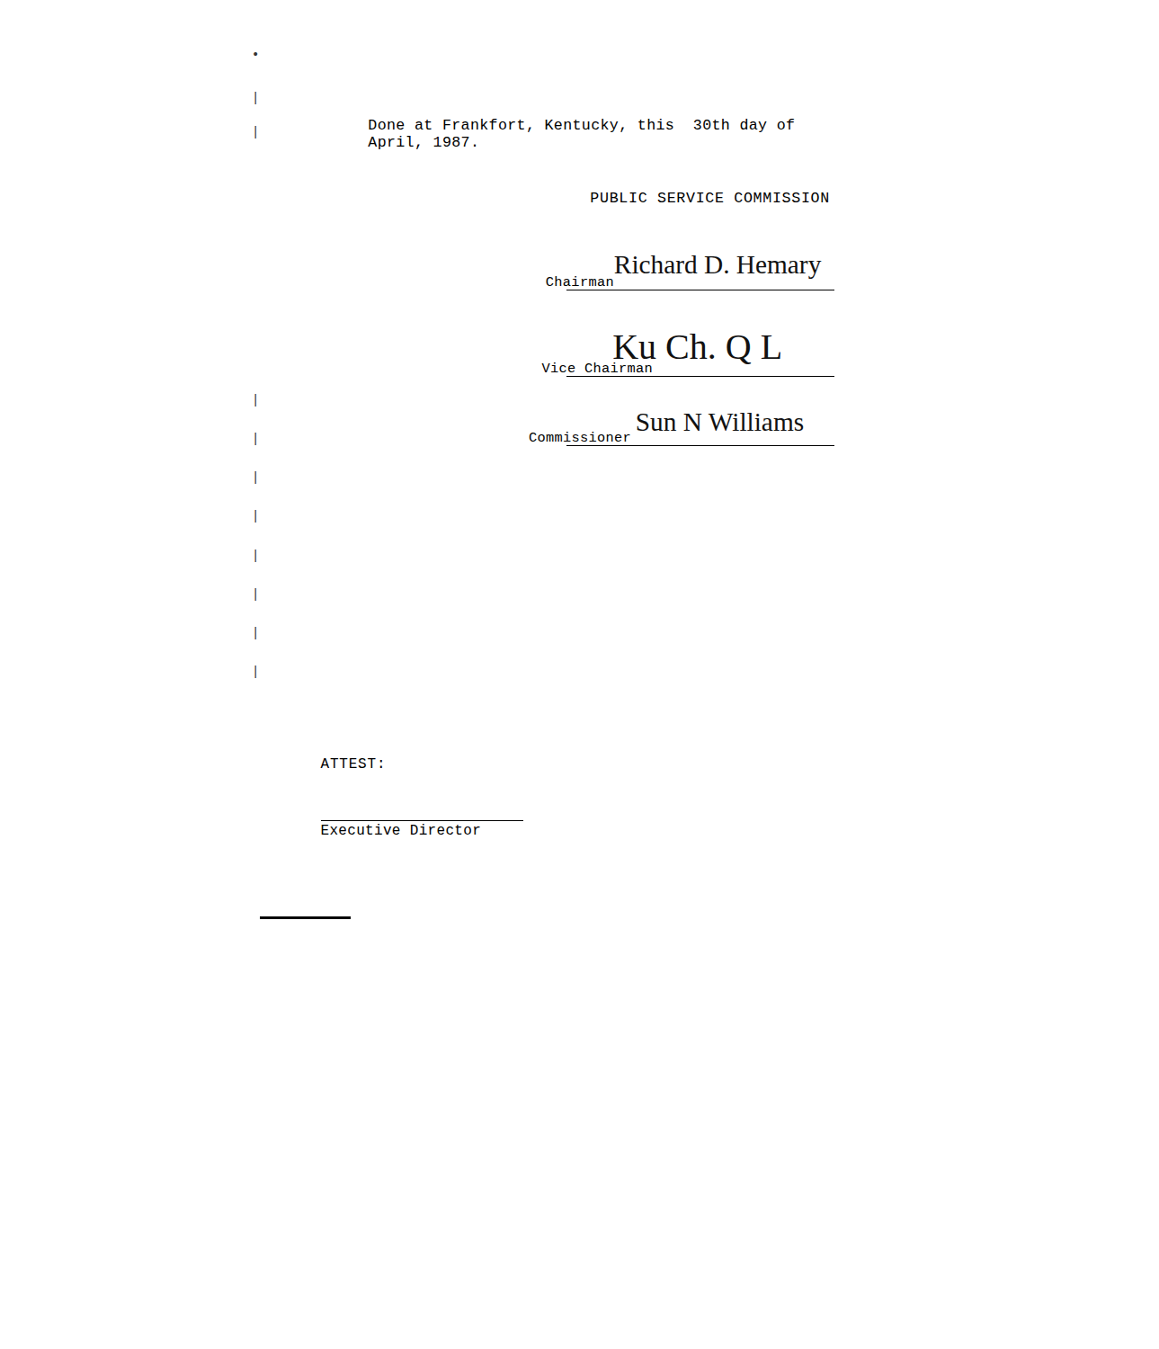•
|
|
|
|
|
|
|
|
|
|
Done at Frankfort, Kentucky, this 30th day of April, 1987.
PUBLIC SERVICE COMMISSION
Richard D. Hemary Chairman
Ku Ch. Q L Vice Chairman
Sun N Williams Commissioner
ATTEST:
Executive Director